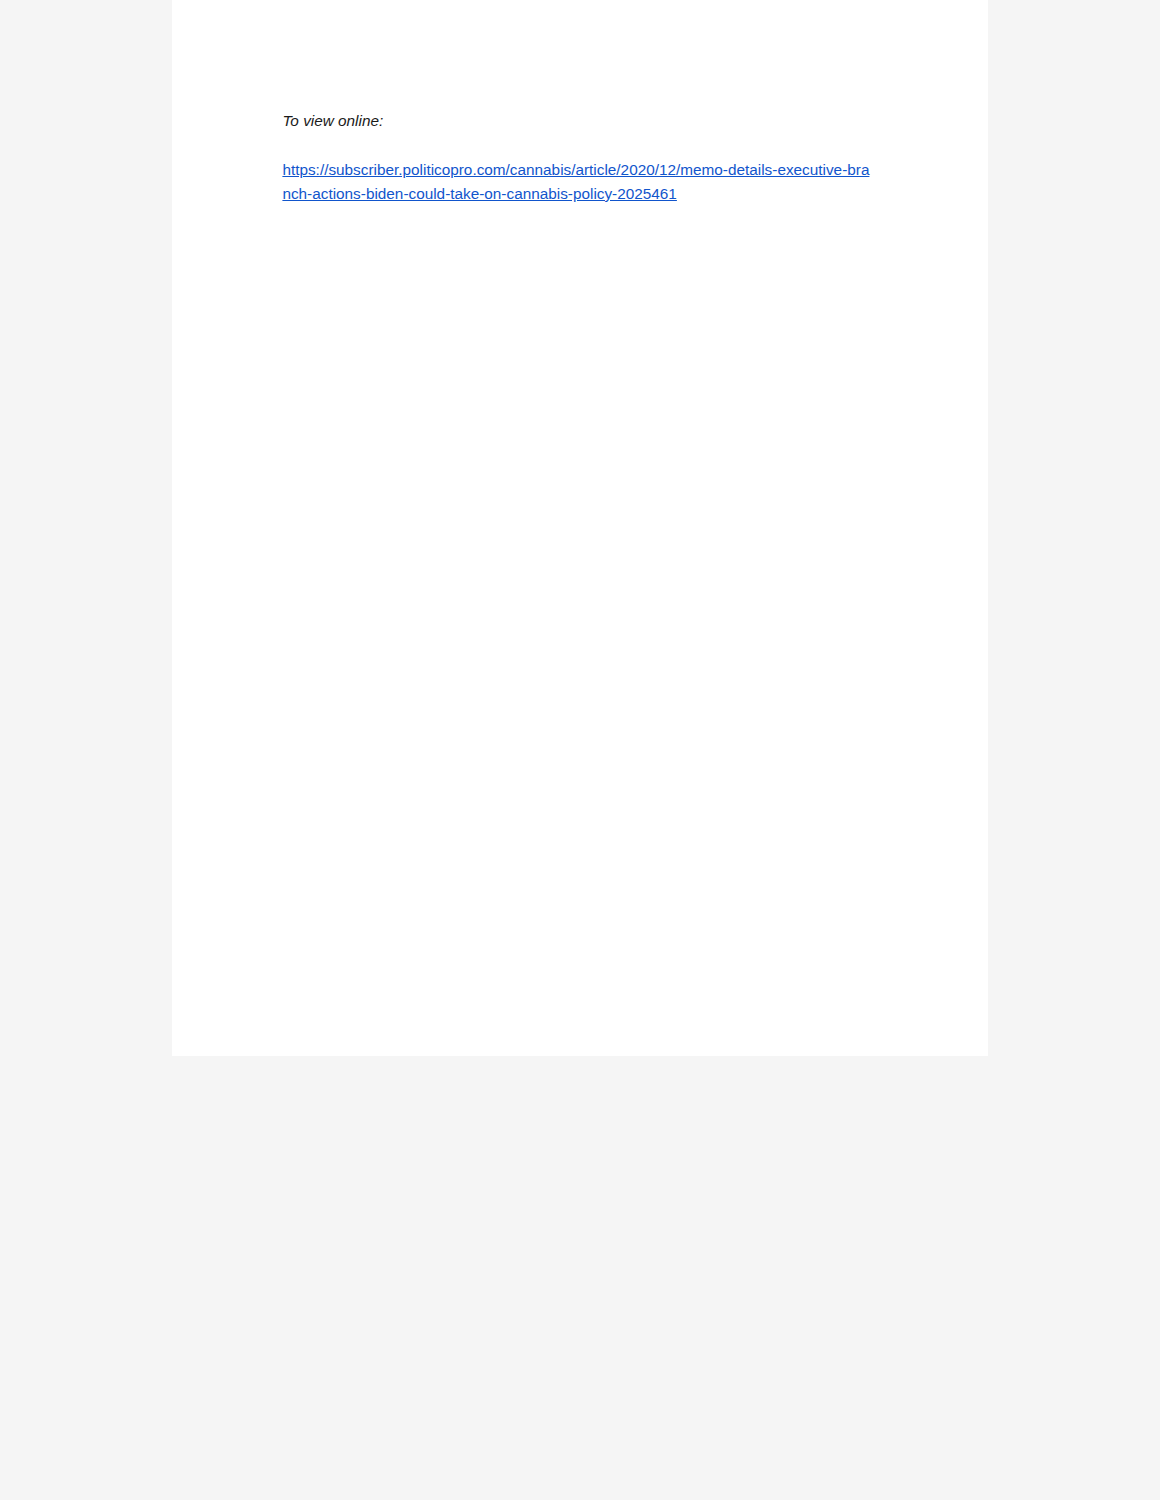To view online:
https://subscriber.politicopro.com/cannabis/article/2020/12/memo-details-executive-branch-actions-biden-could-take-on-cannabis-policy-2025461